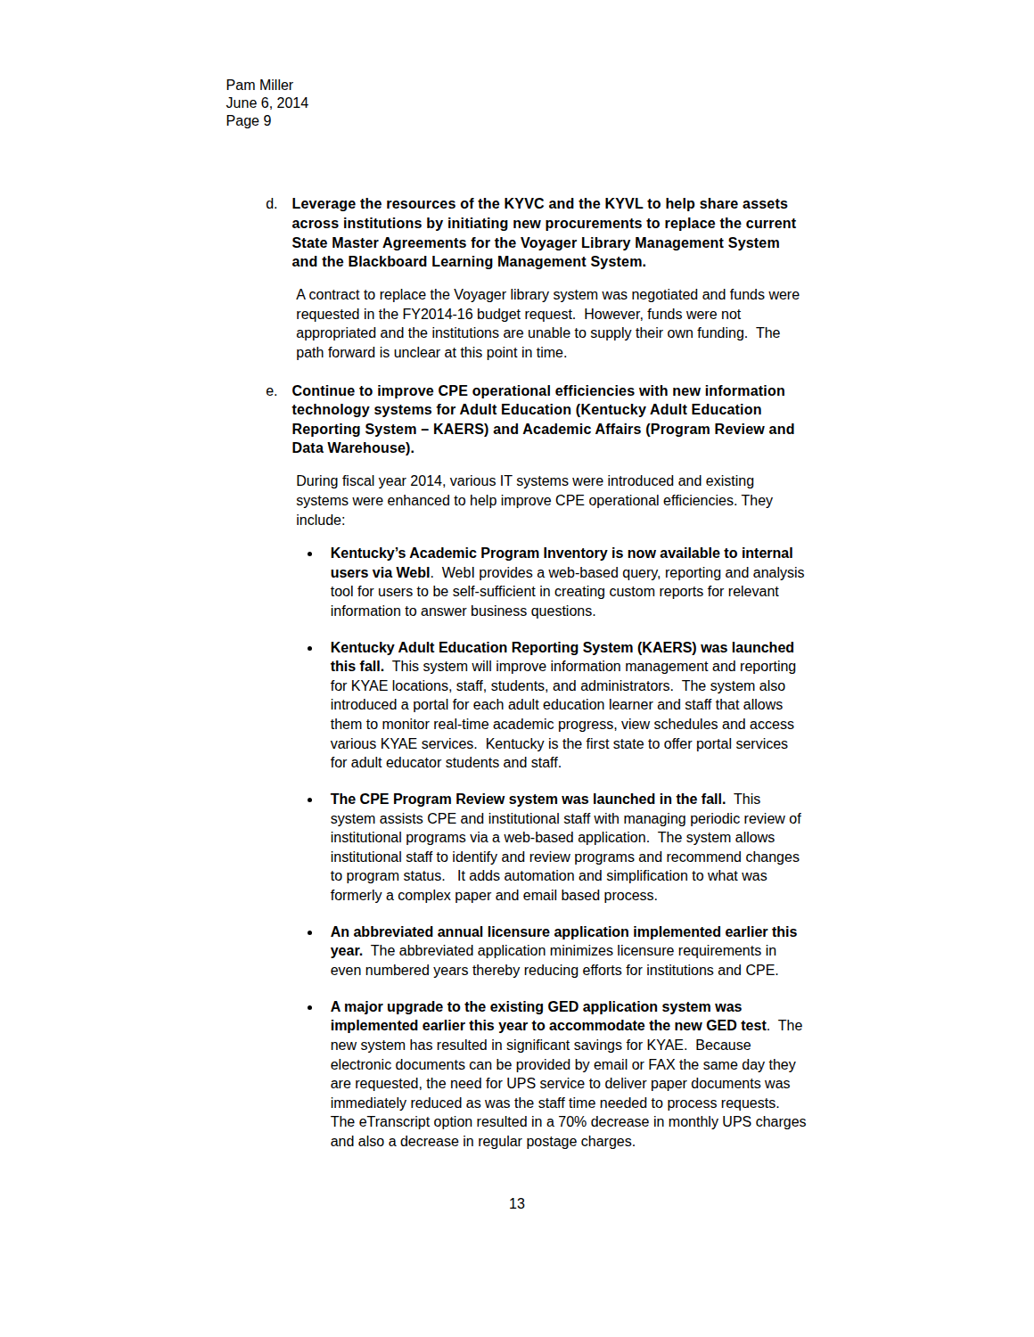Pam Miller
June 6, 2014
Page 9
Leverage the resources of the KYVC and the KYVL to help share assets across institutions by initiating new procurements to replace the current State Master Agreements for the Voyager Library Management System and the Blackboard Learning Management System.
A contract to replace the Voyager library system was negotiated and funds were requested in the FY2014-16 budget request. However, funds were not appropriated and the institutions are unable to supply their own funding. The path forward is unclear at this point in time.
Continue to improve CPE operational efficiencies with new information technology systems for Adult Education (Kentucky Adult Education Reporting System – KAERS) and Academic Affairs (Program Review and Data Warehouse).
During fiscal year 2014, various IT systems were introduced and existing systems were enhanced to help improve CPE operational efficiencies. They include:
Kentucky’s Academic Program Inventory is now available to internal users via WebI. WebI provides a web-based query, reporting and analysis tool for users to be self-sufficient in creating custom reports for relevant information to answer business questions.
Kentucky Adult Education Reporting System (KAERS) was launched this fall. This system will improve information management and reporting for KYAE locations, staff, students, and administrators. The system also introduced a portal for each adult education learner and staff that allows them to monitor real-time academic progress, view schedules and access various KYAE services. Kentucky is the first state to offer portal services for adult educator students and staff.
The CPE Program Review system was launched in the fall. This system assists CPE and institutional staff with managing periodic review of institutional programs via a web-based application. The system allows institutional staff to identify and review programs and recommend changes to program status. It adds automation and simplification to what was formerly a complex paper and email based process.
An abbreviated annual licensure application implemented earlier this year. The abbreviated application minimizes licensure requirements in even numbered years thereby reducing efforts for institutions and CPE.
A major upgrade to the existing GED application system was implemented earlier this year to accommodate the new GED test. The new system has resulted in significant savings for KYAE. Because electronic documents can be provided by email or FAX the same day they are requested, the need for UPS service to deliver paper documents was immediately reduced as was the staff time needed to process requests. The eTranscript option resulted in a 70% decrease in monthly UPS charges and also a decrease in regular postage charges.
13